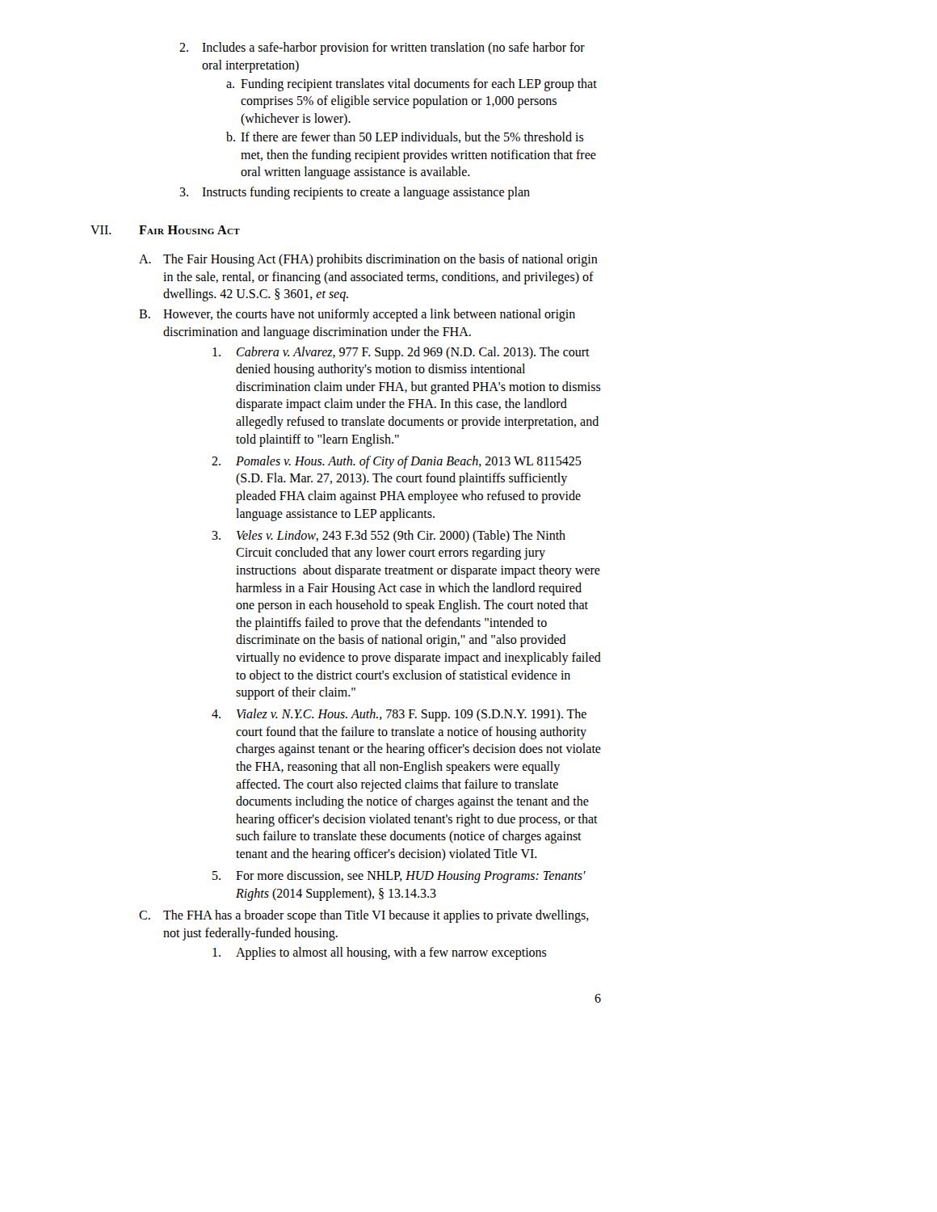2. Includes a safe-harbor provision for written translation (no safe harbor for oral interpretation)
a. Funding recipient translates vital documents for each LEP group that comprises 5% of eligible service population or 1,000 persons (whichever is lower).
b. If there are fewer than 50 LEP individuals, but the 5% threshold is met, then the funding recipient provides written notification that free oral written language assistance is available.
3. Instructs funding recipients to create a language assistance plan
VII. Fair Housing Act
A. The Fair Housing Act (FHA) prohibits discrimination on the basis of national origin in the sale, rental, or financing (and associated terms, conditions, and privileges) of dwellings. 42 U.S.C. § 3601, et seq.
B. However, the courts have not uniformly accepted a link between national origin discrimination and language discrimination under the FHA.
1. Cabrera v. Alvarez, 977 F. Supp. 2d 969 (N.D. Cal. 2013). The court denied housing authority's motion to dismiss intentional discrimination claim under FHA, but granted PHA's motion to dismiss disparate impact claim under the FHA. In this case, the landlord allegedly refused to translate documents or provide interpretation, and told plaintiff to "learn English."
2. Pomales v. Hous. Auth. of City of Dania Beach, 2013 WL 8115425 (S.D. Fla. Mar. 27, 2013). The court found plaintiffs sufficiently pleaded FHA claim against PHA employee who refused to provide language assistance to LEP applicants.
3. Veles v. Lindow, 243 F.3d 552 (9th Cir. 2000) (Table) The Ninth Circuit concluded that any lower court errors regarding jury instructions about disparate treatment or disparate impact theory were harmless in a Fair Housing Act case in which the landlord required one person in each household to speak English. The court noted that the plaintiffs failed to prove that the defendants "intended to discriminate on the basis of national origin," and "also provided virtually no evidence to prove disparate impact and inexplicably failed to object to the district court's exclusion of statistical evidence in support of their claim."
4. Vialez v. N.Y.C. Hous. Auth., 783 F. Supp. 109 (S.D.N.Y. 1991). The court found that the failure to translate a notice of housing authority charges against tenant or the hearing officer's decision does not violate the FHA, reasoning that all non-English speakers were equally affected. The court also rejected claims that failure to translate documents including the notice of charges against the tenant and the hearing officer's decision violated tenant's right to due process, or that such failure to translate these documents (notice of charges against tenant and the hearing officer's decision) violated Title VI.
5. For more discussion, see NHLP, HUD Housing Programs: Tenants' Rights (2014 Supplement), § 13.14.3.3
C. The FHA has a broader scope than Title VI because it applies to private dwellings, not just federally-funded housing.
1. Applies to almost all housing, with a few narrow exceptions
6